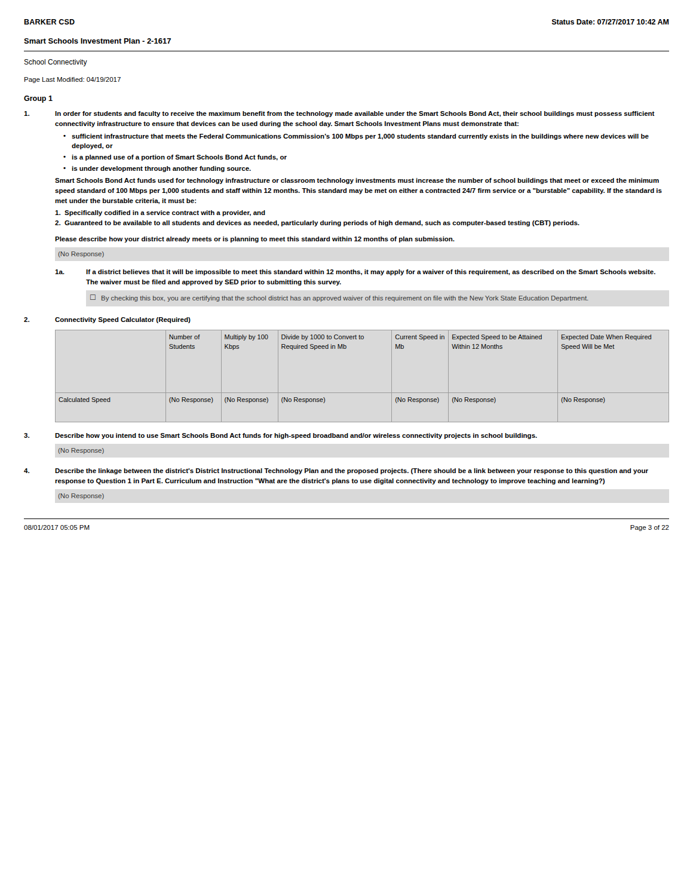BARKER CSD
Status Date: 07/27/2017 10:42 AM
Smart Schools Investment Plan - 2-1617
School Connectivity
Page Last Modified: 04/19/2017
Group 1
1.
In order for students and faculty to receive the maximum benefit from the technology made available under the Smart Schools Bond Act, their school buildings must possess sufficient connectivity infrastructure to ensure that devices can be used during the school day. Smart Schools Investment Plans must demonstrate that:
sufficient infrastructure that meets the Federal Communications Commission’s 100 Mbps per 1,000 students standard currently exists in the buildings where new devices will be deployed, or
is a planned use of a portion of Smart Schools Bond Act funds, or
is under development through another funding source.
Smart Schools Bond Act funds used for technology infrastructure or classroom technology investments must increase the number of school buildings that meet or exceed the minimum speed standard of 100 Mbps per 1,000 students and staff within 12 months. This standard may be met on either a contracted 24/7 firm service or a "burstable" capability. If the standard is met under the burstable criteria, it must be:
1. Specifically codified in a service contract with a provider, and
2. Guaranteed to be available to all students and devices as needed, particularly during periods of high demand, such as computer-based testing (CBT) periods.
Please describe how your district already meets or is planning to meet this standard within 12 months of plan submission.
(No Response)
1a.
If a district believes that it will be impossible to meet this standard within 12 months, it may apply for a waiver of this requirement, as described on the Smart Schools website. The waiver must be filed and approved by SED prior to submitting this survey.
☐
By checking this box, you are certifying that the school district has an approved waiver of this requirement on file with the New York State Education Department.
2.
Connectivity Speed Calculator (Required)
| | Number of Students | Multiply by 100 Kbps | Divide by 1000 to Convert to Required Speed in Mb | Current Speed in Mb | Expected Speed to be Attained Within 12 Months | Expected Date When Required Speed Will be Met |
| --- | --- | --- | --- | --- | --- | --- |
| Calculated Speed | (No Response) | (No Response) | (No Response) | (No Response) | (No Response) | (No Response) |
3.
Describe how you intend to use Smart Schools Bond Act funds for high-speed broadband and/or wireless connectivity projects in school buildings.
(No Response)
4.
Describe the linkage between the district's District Instructional Technology Plan and the proposed projects. (There should be a link between your response to this question and your response to Question 1 in Part E. Curriculum and Instruction "What are the district's plans to use digital connectivity and technology to improve teaching and learning?)
(No Response)
08/01/2017 05:05 PM
Page 3 of 22